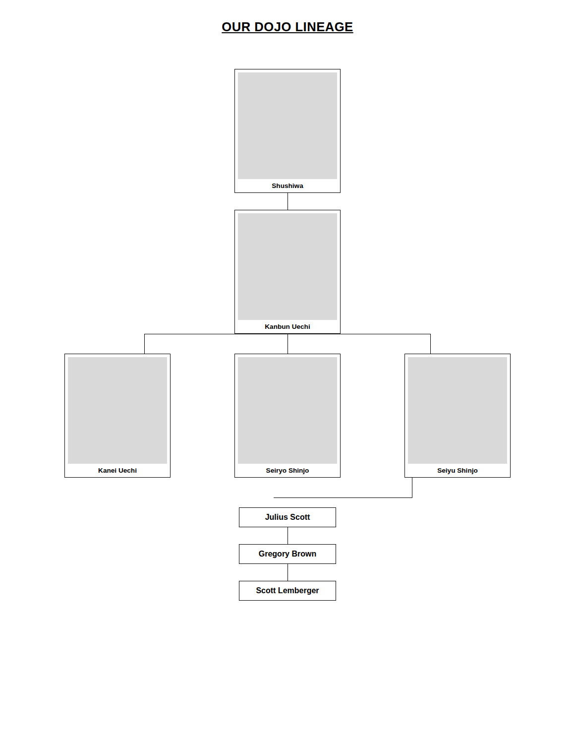OUR DOJO LINEAGE
Shushiwa
Kanbun Uechi
Kanei Uechi
Seiryo Shinjo
Seiyu Shinjo
Julius Scott
Gregory Brown
Scott Lemberger